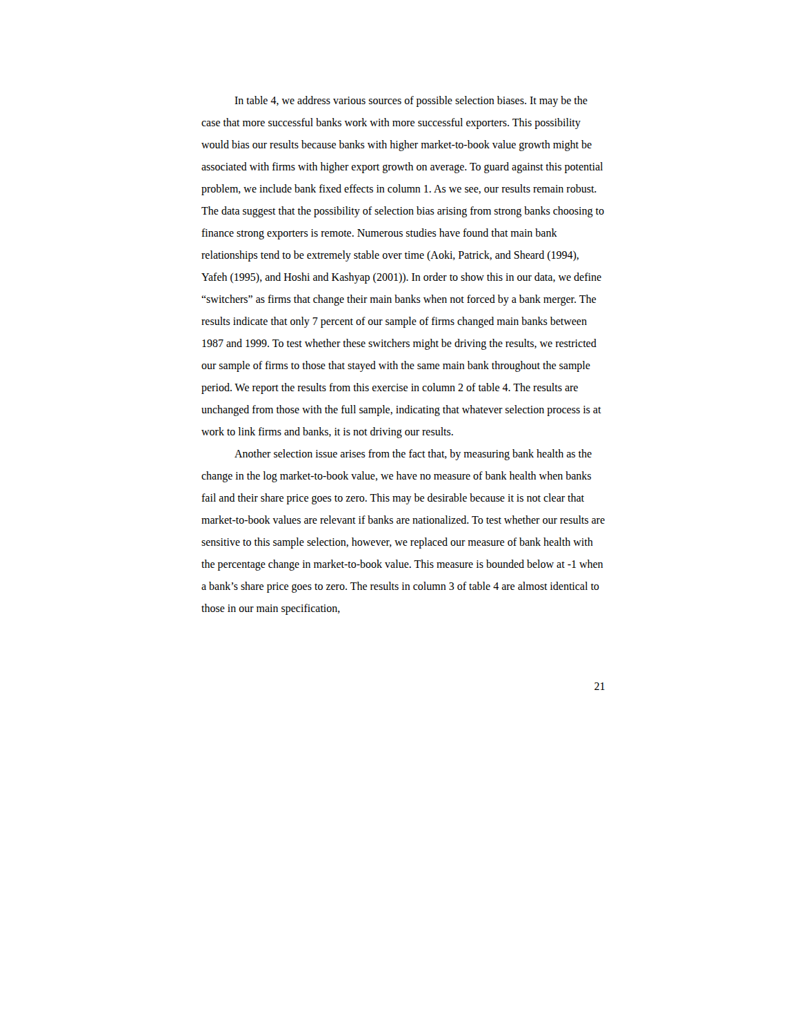In table 4, we address various sources of possible selection biases. It may be the case that more successful banks work with more successful exporters. This possibility would bias our results because banks with higher market-to-book value growth might be associated with firms with higher export growth on average. To guard against this potential problem, we include bank fixed effects in column 1. As we see, our results remain robust. The data suggest that the possibility of selection bias arising from strong banks choosing to finance strong exporters is remote. Numerous studies have found that main bank relationships tend to be extremely stable over time (Aoki, Patrick, and Sheard (1994), Yafeh (1995), and Hoshi and Kashyap (2001)). In order to show this in our data, we define “switchers” as firms that change their main banks when not forced by a bank merger. The results indicate that only 7 percent of our sample of firms changed main banks between 1987 and 1999. To test whether these switchers might be driving the results, we restricted our sample of firms to those that stayed with the same main bank throughout the sample period. We report the results from this exercise in column 2 of table 4. The results are unchanged from those with the full sample, indicating that whatever selection process is at work to link firms and banks, it is not driving our results.
Another selection issue arises from the fact that, by measuring bank health as the change in the log market-to-book value, we have no measure of bank health when banks fail and their share price goes to zero. This may be desirable because it is not clear that market-to-book values are relevant if banks are nationalized. To test whether our results are sensitive to this sample selection, however, we replaced our measure of bank health with the percentage change in market-to-book value. This measure is bounded below at -1 when a bank’s share price goes to zero. The results in column 3 of table 4 are almost identical to those in our main specification,
21